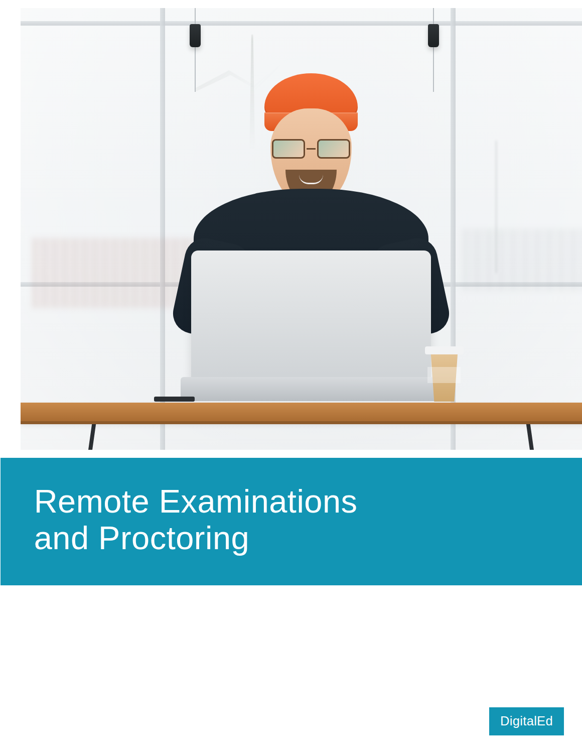Remote Examinations
and Proctoring
DigitalEd